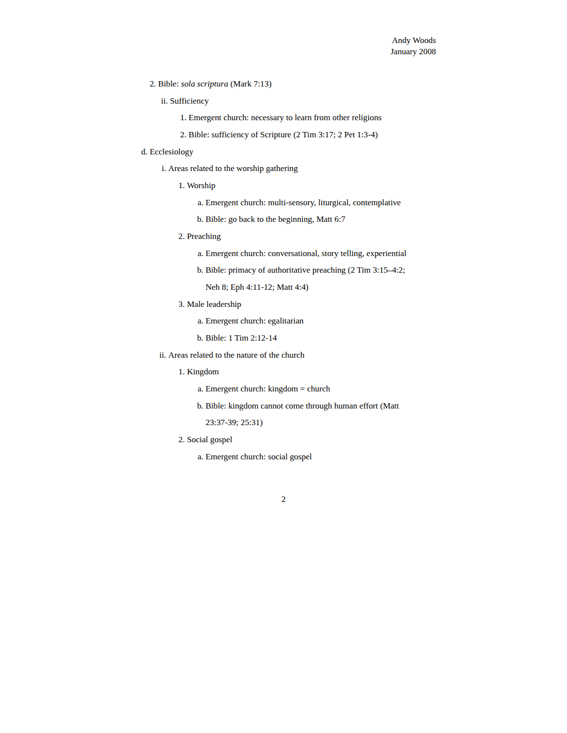Andy Woods
January 2008
Bible: sola scriptura (Mark 7:13)
Sufficiency
Emergent church: necessary to learn from other religions
Bible: sufficiency of Scripture (2 Tim 3:17; 2 Pet 1:3-4)
Ecclesiology
Areas related to the worship gathering
Worship
Emergent church: multi-sensory, liturgical, contemplative
Bible: go back to the beginning, Matt 6:7
Preaching
Emergent church: conversational, story telling, experiential
Bible: primacy of authoritative preaching (2 Tim 3:15–4:2; Neh 8; Eph 4:11-12; Matt 4:4)
Male leadership
Emergent church: egalitarian
Bible: 1 Tim 2:12-14
Areas related to the nature of the church
Kingdom
Emergent church: kingdom = church
Bible: kingdom cannot come through human effort (Matt 23:37-39; 25:31)
Social gospel
Emergent church: social gospel
2